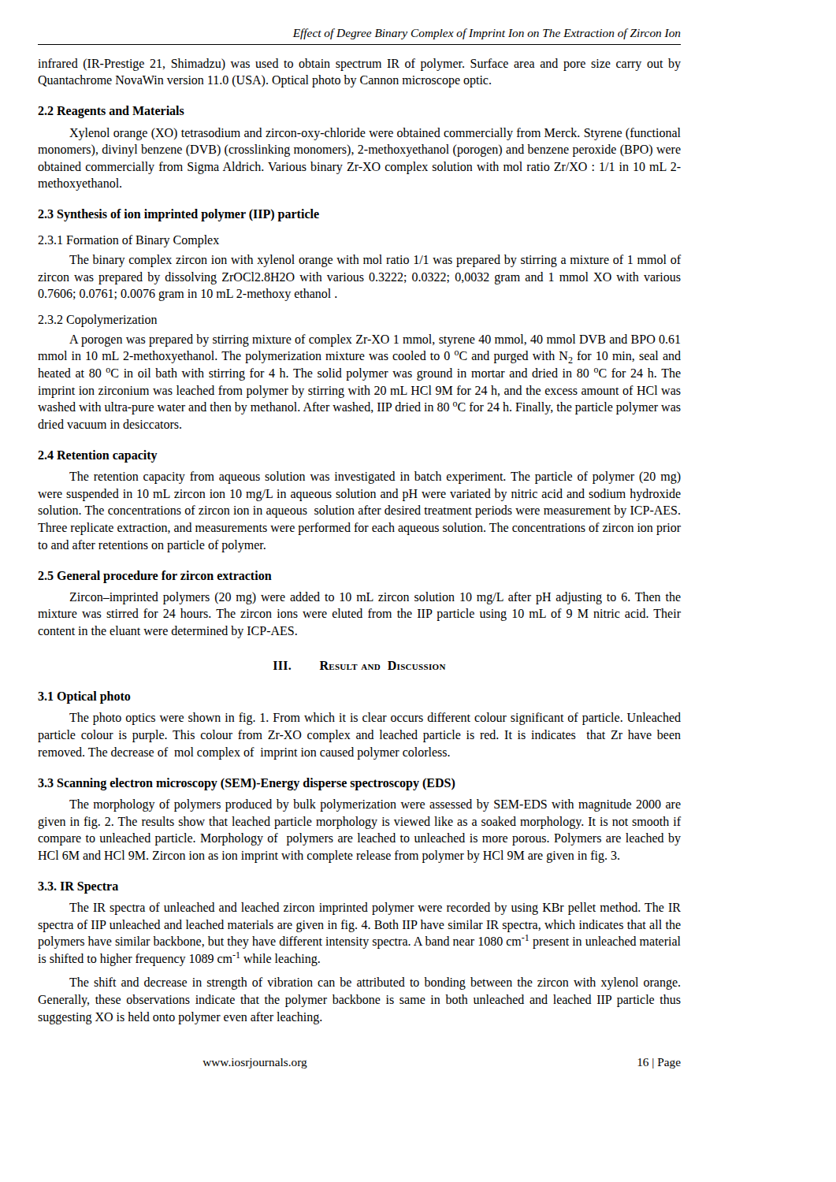Effect of Degree Binary Complex of Imprint Ion on The Extraction of Zircon Ion
infrared (IR-Prestige 21, Shimadzu) was used to obtain spectrum IR of polymer. Surface area and pore size carry out by Quantachrome NovaWin version 11.0 (USA). Optical photo by Cannon microscope optic.
2.2 Reagents and Materials
Xylenol orange (XO) tetrasodium and zircon-oxy-chloride were obtained commercially from Merck. Styrene (functional monomers), divinyl benzene (DVB) (crosslinking monomers), 2-methoxyethanol (porogen) and benzene peroxide (BPO) were obtained commercially from Sigma Aldrich. Various binary Zr-XO complex solution with mol ratio Zr/XO : 1/1 in 10 mL 2-methoxyethanol.
2.3 Synthesis of ion imprinted polymer (IIP) particle
2.3.1 Formation of Binary Complex
The binary complex zircon ion with xylenol orange with mol ratio 1/1 was prepared by stirring a mixture of 1 mmol of zircon was prepared by dissolving ZrOCl2.8H2O with various 0.3222; 0.0322; 0,0032 gram and 1 mmol XO with various 0.7606; 0.0761; 0.0076 gram in 10 mL 2-methoxy ethanol .
2.3.2 Copolymerization
A porogen was prepared by stirring mixture of complex Zr-XO 1 mmol, styrene 40 mmol, 40 mmol DVB and BPO 0.61 mmol in 10 mL 2-methoxyethanol. The polymerization mixture was cooled to 0 oC and purged with N2 for 10 min, seal and heated at 80 oC in oil bath with stirring for 4 h. The solid polymer was ground in mortar and dried in 80 oC for 24 h. The imprint ion zirconium was leached from polymer by stirring with 20 mL HCl 9M for 24 h, and the excess amount of HCl was washed with ultra-pure water and then by methanol. After washed, IIP dried in 80 oC for 24 h. Finally, the particle polymer was dried vacuum in desiccators.
2.4 Retention capacity
The retention capacity from aqueous solution was investigated in batch experiment. The particle of polymer (20 mg) were suspended in 10 mL zircon ion 10 mg/L in aqueous solution and pH were variated by nitric acid and sodium hydroxide solution. The concentrations of zircon ion in aqueous solution after desired treatment periods were measurement by ICP-AES. Three replicate extraction, and measurements were performed for each aqueous solution. The concentrations of zircon ion prior to and after retentions on particle of polymer.
2.5 General procedure for zircon extraction
Zircon–imprinted polymers (20 mg) were added to 10 mL zircon solution 10 mg/L after pH adjusting to 6. Then the mixture was stirred for 24 hours. The zircon ions were eluted from the IIP particle using 10 mL of 9 M nitric acid. Their content in the eluant were determined by ICP-AES.
III. Result and Discussion
3.1 Optical photo
The photo optics were shown in fig. 1. From which it is clear occurs different colour significant of particle. Unleached particle colour is purple. This colour from Zr-XO complex and leached particle is red. It is indicates that Zr have been removed. The decrease of mol complex of imprint ion caused polymer colorless.
3.3 Scanning electron microscopy (SEM)-Energy disperse spectroscopy (EDS)
The morphology of polymers produced by bulk polymerization were assessed by SEM-EDS with magnitude 2000 are given in fig. 2. The results show that leached particle morphology is viewed like as a soaked morphology. It is not smooth if compare to unleached particle. Morphology of polymers are leached to unleached is more porous. Polymers are leached by HCl 6M and HCl 9M. Zircon ion as ion imprint with complete release from polymer by HCl 9M are given in fig. 3.
3.3. IR Spectra
The IR spectra of unleached and leached zircon imprinted polymer were recorded by using KBr pellet method. The IR spectra of IIP unleached and leached materials are given in fig. 4. Both IIP have similar IR spectra, which indicates that all the polymers have similar backbone, but they have different intensity spectra. A band near 1080 cm-1 present in unleached material is shifted to higher frequency 1089 cm-1 while leaching.
The shift and decrease in strength of vibration can be attributed to bonding between the zircon with xylenol orange. Generally, these observations indicate that the polymer backbone is same in both unleached and leached IIP particle thus suggesting XO is held onto polymer even after leaching.
www.iosrjournals.org 16 | Page